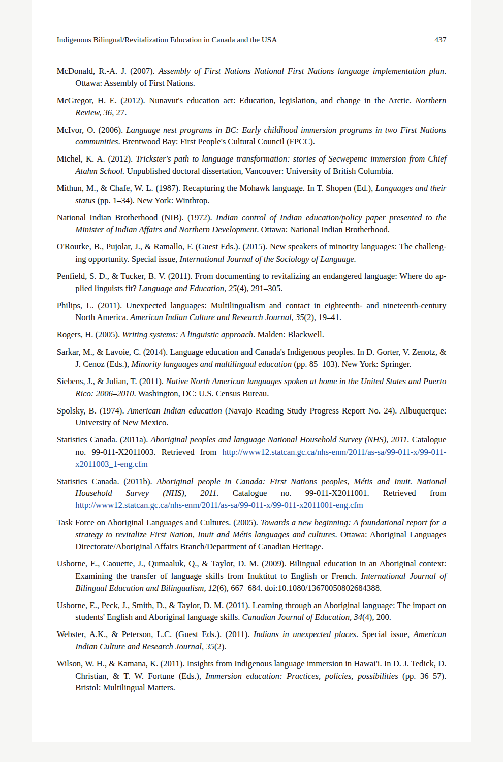Indigenous Bilingual/Revitalization Education in Canada and the USA 437
McDonald, R.-A. J. (2007). Assembly of First Nations National First Nations language implementation plan. Ottawa: Assembly of First Nations.
McGregor, H. E. (2012). Nunavut's education act: Education, legislation, and change in the Arctic. Northern Review, 36, 27.
McIvor, O. (2006). Language nest programs in BC: Early childhood immersion programs in two First Nations communities. Brentwood Bay: First People's Cultural Council (FPCC).
Michel, K. A. (2012). Trickster's path to language transformation: stories of Secwepemc immersion from Chief Atahm School. Unpublished doctoral dissertation, Vancouver: University of British Columbia.
Mithun, M., & Chafe, W. L. (1987). Recapturing the Mohawk language. In T. Shopen (Ed.), Languages and their status (pp. 1–34). New York: Winthrop.
National Indian Brotherhood (NIB). (1972). Indian control of Indian education/policy paper presented to the Minister of Indian Affairs and Northern Development. Ottawa: National Indian Brotherhood.
O'Rourke, B., Pujolar, J., & Ramallo, F. (Guest Eds.). (2015). New speakers of minority languages: The challenging opportunity. Special issue, International Journal of the Sociology of Language.
Penfield, S. D., & Tucker, B. V. (2011). From documenting to revitalizing an endangered language: Where do applied linguists fit? Language and Education, 25(4), 291–305.
Philips, L. (2011). Unexpected languages: Multilingualism and contact in eighteenth- and nineteenth-century North America. American Indian Culture and Research Journal, 35(2), 19–41.
Rogers, H. (2005). Writing systems: A linguistic approach. Malden: Blackwell.
Sarkar, M., & Lavoie, C. (2014). Language education and Canada's Indigenous peoples. In D. Gorter, V. Zenotz, & J. Cenoz (Eds.), Minority languages and multilingual education (pp. 85–103). New York: Springer.
Siebens, J., & Julian, T. (2011). Native North American languages spoken at home in the United States and Puerto Rico: 2006–2010. Washington, DC: U.S. Census Bureau.
Spolsky, B. (1974). American Indian education (Navajo Reading Study Progress Report No. 24). Albuquerque: University of New Mexico.
Statistics Canada. (2011a). Aboriginal peoples and language National Household Survey (NHS), 2011. Catalogue no. 99-011-X2011003. Retrieved from http://www12.statcan.gc.ca/nhs-enm/2011/as-sa/99-011-x/99-011-x2011003_1-eng.cfm
Statistics Canada. (2011b). Aboriginal people in Canada: First Nations peoples, Métis and Inuit. National Household Survey (NHS), 2011. Catalogue no. 99-011-X2011001. Retrieved from http://www12.statcan.gc.ca/nhs-enm/2011/as-sa/99-011-x/99-011-x2011001-eng.cfm
Task Force on Aboriginal Languages and Cultures. (2005). Towards a new beginning: A foundational report for a strategy to revitalize First Nation, Inuit and Métis languages and cultures. Ottawa: Aboriginal Languages Directorate/Aboriginal Affairs Branch/Department of Canadian Heritage.
Usborne, E., Caouette, J., Qumaaluk, Q., & Taylor, D. M. (2009). Bilingual education in an Aboriginal context: Examining the transfer of language skills from Inuktitut to English or French. International Journal of Bilingual Education and Bilingualism, 12(6), 667–684. doi:10.1080/13670050802684388.
Usborne, E., Peck, J., Smith, D., & Taylor, D. M. (2011). Learning through an Aboriginal language: The impact on students' English and Aboriginal language skills. Canadian Journal of Education, 34(4), 200.
Webster, A.K., & Peterson, L.C. (Guest Eds.). (2011). Indians in unexpected places. Special issue, American Indian Culture and Research Journal, 35(2).
Wilson, W. H., & Kamanā, K. (2011). Insights from Indigenous language immersion in Hawai'i. In D. J. Tedick, D. Christian, & T. W. Fortune (Eds.), Immersion education: Practices, policies, possibilities (pp. 36–57). Bristol: Multilingual Matters.